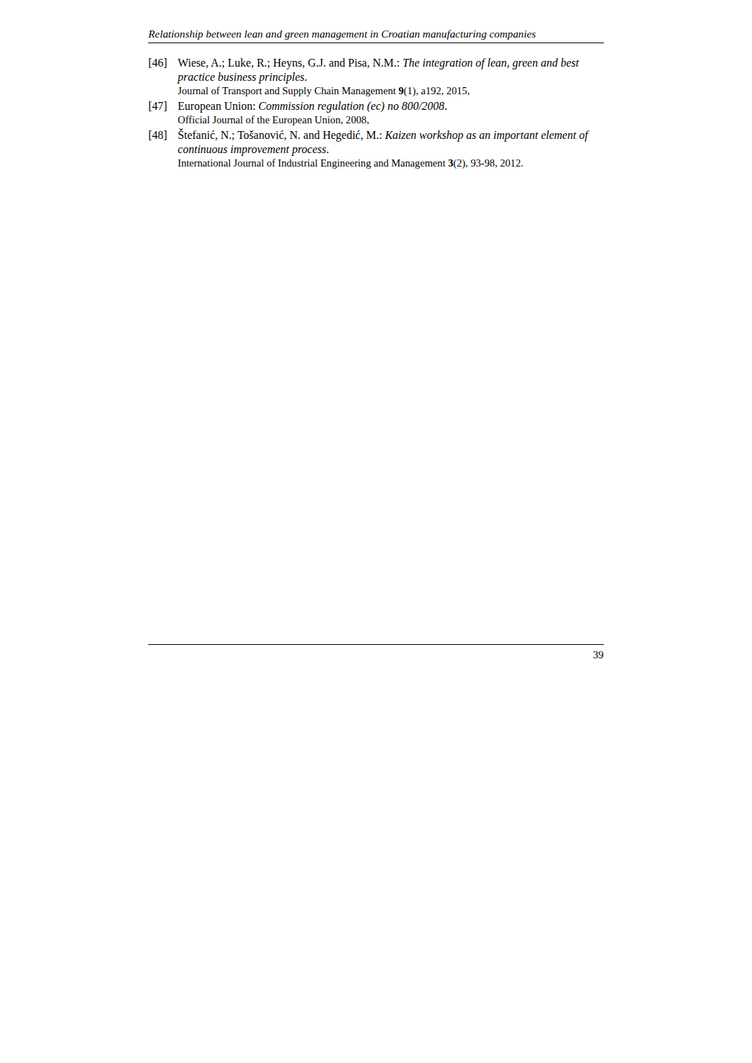Relationship between lean and green management in Croatian manufacturing companies
[46] Wiese, A.; Luke, R.; Heyns, G.J. and Pisa, N.M.: The integration of lean, green and best practice business principles. Journal of Transport and Supply Chain Management 9(1), a192, 2015,
[47] European Union: Commission regulation (ec) no 800/2008. Official Journal of the European Union, 2008,
[48] Štefanić, N.; Tošanović, N. and Hegedić, M.: Kaizen workshop as an important element of continuous improvement process. International Journal of Industrial Engineering and Management 3(2), 93-98, 2012.
39